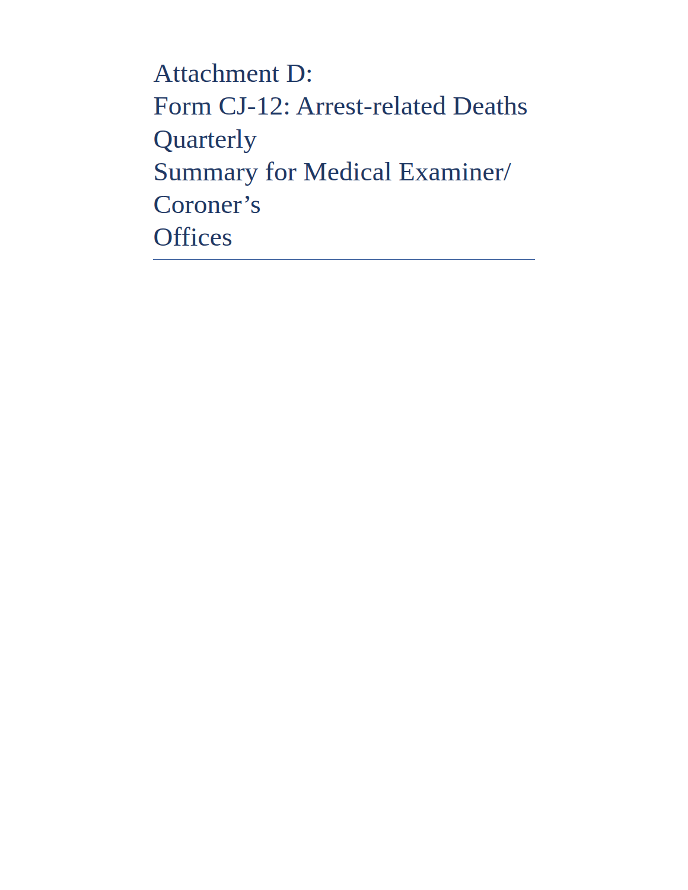Attachment D: Form CJ-12: Arrest-related Deaths Quarterly Summary for Medical Examiner/ Coroner’s Offices